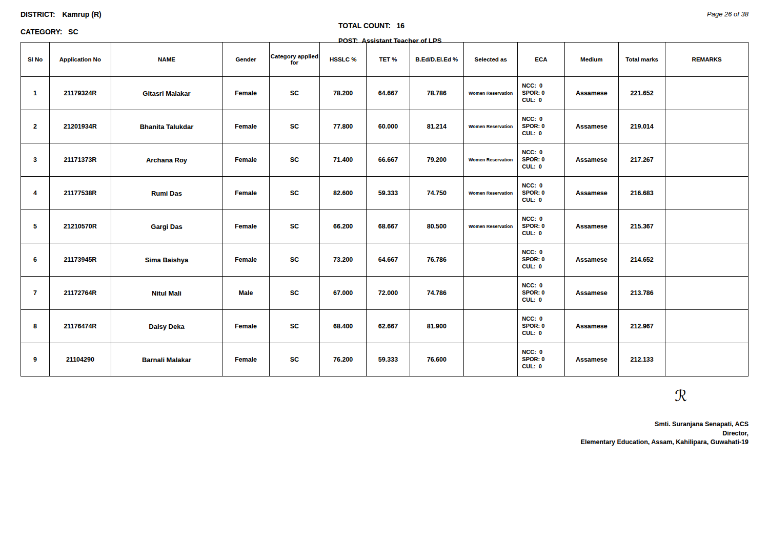Page 26 of 38
DISTRICT: Kamrup (R)
TOTAL COUNT: 16
CATEGORY: SC
POST: Assistant Teacher of LPS
| Sl No | Application No | NAME | Gender | Category applied for | HSSLC % | TET % | B.Ed/D.El.Ed % | Selected as | ECA | Medium | Total marks | REMARKS |
| --- | --- | --- | --- | --- | --- | --- | --- | --- | --- | --- | --- | --- |
| 1 | 21179324R | Gitasri Malakar | Female | SC | 78.200 | 64.667 | 78.786 | Women Reservation | NCC: 0 SPOR: 0 CUL: 0 | Assamese | 221.652 | |
| 2 | 21201934R | Bhanita Talukdar | Female | SC | 77.800 | 60.000 | 81.214 | Women Reservation | NCC: 0 SPOR: 0 CUL: 0 | Assamese | 219.014 | |
| 3 | 21171373R | Archana Roy | Female | SC | 71.400 | 66.667 | 79.200 | Women Reservation | NCC: 0 SPOR: 0 CUL: 0 | Assamese | 217.267 | |
| 4 | 21177538R | Rumi Das | Female | SC | 82.600 | 59.333 | 74.750 | Women Reservation | NCC: 0 SPOR: 0 CUL: 0 | Assamese | 216.683 | |
| 5 | 21210570R | Gargi Das | Female | SC | 66.200 | 68.667 | 80.500 | Women Reservation | NCC: 0 SPOR: 0 CUL: 0 | Assamese | 215.367 | |
| 6 | 21173945R | Sima Baishya | Female | SC | 73.200 | 64.667 | 76.786 | | NCC: 0 SPOR: 0 CUL: 0 | Assamese | 214.652 | |
| 7 | 21172764R | Nitul Mali | Male | SC | 67.000 | 72.000 | 74.786 | | NCC: 0 SPOR: 0 CUL: 0 | Assamese | 213.786 | |
| 8 | 21176474R | Daisy Deka | Female | SC | 68.400 | 62.667 | 81.900 | | NCC: 0 SPOR: 0 CUL: 0 | Assamese | 212.967 | |
| 9 | 21104290 | Barnali Malakar | Female | SC | 76.200 | 59.333 | 76.600 | | NCC: 0 SPOR: 0 CUL: 0 | Assamese | 212.133 | |
ℛ
Smti. Suranjana Senapati, ACS
Director,
Elementary Education, Assam, Kahilipara, Guwahati-19